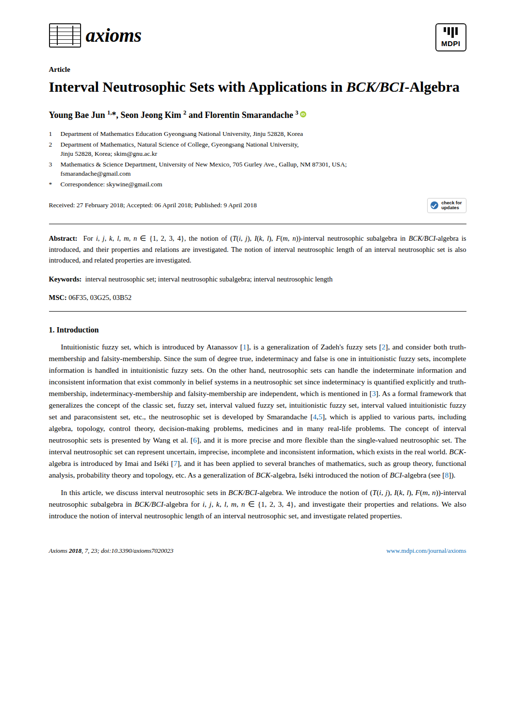axioms
MDPI
Article
Interval Neutrosophic Sets with Applications in BCK/BCI-Algebra
Young Bae Jun 1,*, Seon Jeong Kim 2 and Florentin Smarandache 3
1 Department of Mathematics Education Gyeongsang National University, Jinju 52828, Korea
2 Department of Mathematics, Natural Science of College, Gyeongsang National University,
Jinju 52828, Korea; skim@gnu.ac.kr
3 Mathematics & Science Department, University of New Mexico, 705 Gurley Ave., Gallup, NM 87301, USA;
fsmarandache@gmail.com
*Correspondence: skywine@gmail.com
Received: 27 February 2018; Accepted: 06 April 2018; Published: 9 April 2018
check for updates
Abstract: For i, j, k, l, m, n ∈ {1, 2, 3, 4}, the notion of (T(i, j), I(k, l), F(m, n))-interval neutrosophic subalgebra in BCK/BCI-algebra is introduced, and their properties and relations are investigated. The notion of interval neutrosophic length of an interval neutrosophic set is also introduced, and related properties are investigated.
Keywords: interval neutrosophic set; interval neutrosophic subalgebra; interval neutrosophic length
MSC: 06F35, 03G25, 03B52
1. Introduction
Intuitionistic fuzzy set, which is introduced by Atanassov [1], is a generalization of Zadeh's fuzzy sets [2], and consider both truth-membership and falsity-membership. Since the sum of degree true, indeterminacy and false is one in intuitionistic fuzzy sets, incomplete information is handled in intuitionistic fuzzy sets. On the other hand, neutrosophic sets can handle the indeterminate information and inconsistent information that exist commonly in belief systems in a neutrosophic set since indeterminacy is quantified explicitly and truth-membership, indeterminacy-membership and falsity-membership are independent, which is mentioned in [3]. As a formal framework that generalizes the concept of the classic set, fuzzy set, interval valued fuzzy set, intuitionistic fuzzy set, interval valued intuitionistic fuzzy set and paraconsistent set, etc., the neutrosophic set is developed by Smarandache [4,5], which is applied to various parts, including algebra, topology, control theory, decision-making problems, medicines and in many real-life problems. The concept of interval neutrosophic sets is presented by Wang et al. [6], and it is more precise and more flexible than the single-valued neutrosophic set. The interval neutrosophic set can represent uncertain, imprecise, incomplete and inconsistent information, which exists in the real world. BCK-algebra is introduced by Imai and Iséki [7], and it has been applied to several branches of mathematics, such as group theory, functional analysis, probability theory and topology, etc. As a generalization of BCK-algebra, Iséki introduced the notion of BCI-algebra (see [8]).
In this article, we discuss interval neutrosophic sets in BCK/BCI-algebra. We introduce the notion of (T(i, j), I(k, l), F(m, n))-interval neutrosophic subalgebra in BCK/BCI-algebra for i, j, k, l, m, n ∈ {1, 2, 3, 4}, and investigate their properties and relations. We also introduce the notion of interval neutrosophic length of an interval neutrosophic set, and investigate related properties.
Axioms 2018, 7, 23; doi:10.3390/axioms7020023
www.mdpi.com/journal/axioms